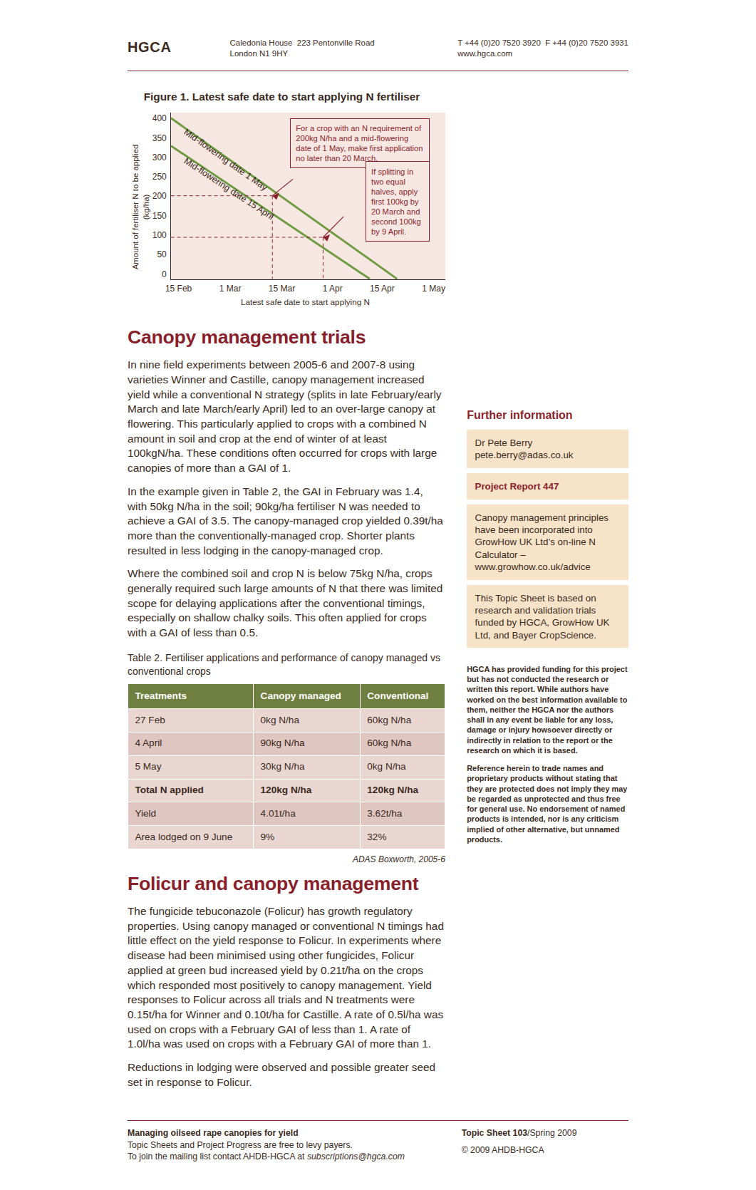HGCA
Caledonia House 223 Pentonville Road
London N1 9HY
T +44 (0)20 7520 3920 F +44 (0)20 7520 3931
www.hgca.com
Figure 1. Latest safe date to start applying N fertiliser
Amount of fertiliser N to be applied
(kg/ha)
400
350
300
250
200
150
100
50
0
Mid-flowering date 1 May Mid-flowering date 15 April
For a crop with an N requirement of 200kg N/ha and a mid-flowering date of 1 May, make first application no later than 20 March.
If splitting in two equal halves, apply first 100kg by 20 March and second 100kg by 9 April.
15 Feb 1 Mar 15 Mar 1 Apr 15 Apr 1 May
Latest safe date to start applying N
Canopy management trials
In nine field experiments between 2005-6 and 2007-8 using varieties Winner and Castille, canopy management increased yield while a conventional N strategy (splits in late February/early March and late March/early April) led to an over-large canopy at flowering. This particularly applied to crops with a combined N amount in soil and crop at the end of winter of at least 100kgN/ha. These conditions often occurred for crops with large canopies of more than a GAI of 1.
In the example given in Table 2, the GAI in February was 1.4, with 50kg N/ha in the soil; 90kg/ha fertiliser N was needed to achieve a GAI of 3.5. The canopy-managed crop yielded 0.39t/ha more than the conventionally-managed crop. Shorter plants resulted in less lodging in the canopy-managed crop.
Where the combined soil and crop N is below 75kg N/ha, crops generally required such large amounts of N that there was limited scope for delaying applications after the conventional timings, especially on shallow chalky soils. This often applied for crops with a GAI of less than 0.5.
Table 2. Fertiliser applications and performance of canopy managed vs conventional crops
| Treatments | Canopy managed | Conventional |
| --- | --- | --- |
| 27 Feb | 0kg N/ha | 60kg N/ha |
| 4 April | 90kg N/ha | 60kg N/ha |
| 5 May | 30kg N/ha | 0kg N/ha |
| Total N applied | 120kg N/ha | 120kg N/ha |
| Yield | 4.01t/ha | 3.62t/ha |
| Area lodged on 9 June | 9% | 32% |
ADAS Boxworth, 2005-6
Folicur and canopy management
The fungicide tebuconazole (Folicur) has growth regulatory properties. Using canopy managed or conventional N timings had little effect on the yield response to Folicur. In experiments where disease had been minimised using other fungicides, Folicur applied at green bud increased yield by 0.21t/ha on the crops which responded most positively to canopy management. Yield responses to Folicur across all trials and N treatments were 0.15t/ha for Winner and 0.10t/ha for Castille. A rate of 0.5l/ha was used on crops with a February GAI of less than 1. A rate of 1.0l/ha was used on crops with a February GAI of more than 1.
Reductions in lodging were observed and possible greater seed set in response to Folicur.
Further information
Dr Pete Berry
pete.berry@adas.co.uk
Project Report 447
Canopy management principles have been incorporated into GrowHow UK Ltd’s on-line N Calculator – www.growhow.co.uk/advice
This Topic Sheet is based on research and validation trials funded by HGCA, GrowHow UK Ltd, and Bayer CropScience.
HGCA has provided funding for this project but has not conducted the research or written this report. While authors have worked on the best information available to them, neither the HGCA nor the authors shall in any event be liable for any loss, damage or injury howsoever directly or indirectly in relation to the report or the research on which it is based.
Reference herein to trade names and proprietary products without stating that they are protected does not imply they may be regarded as unprotected and thus free for general use. No endorsement of named products is intended, nor is any criticism implied of other alternative, but unnamed products.
Managing oilseed rape canopies for yield
Topic Sheets and Project Progress are free to levy payers.
To join the mailing list contact AHDB-HGCA at subscriptions@hgca.com
Topic Sheet 103/Spring 2009
© 2009 AHDB-HGCA